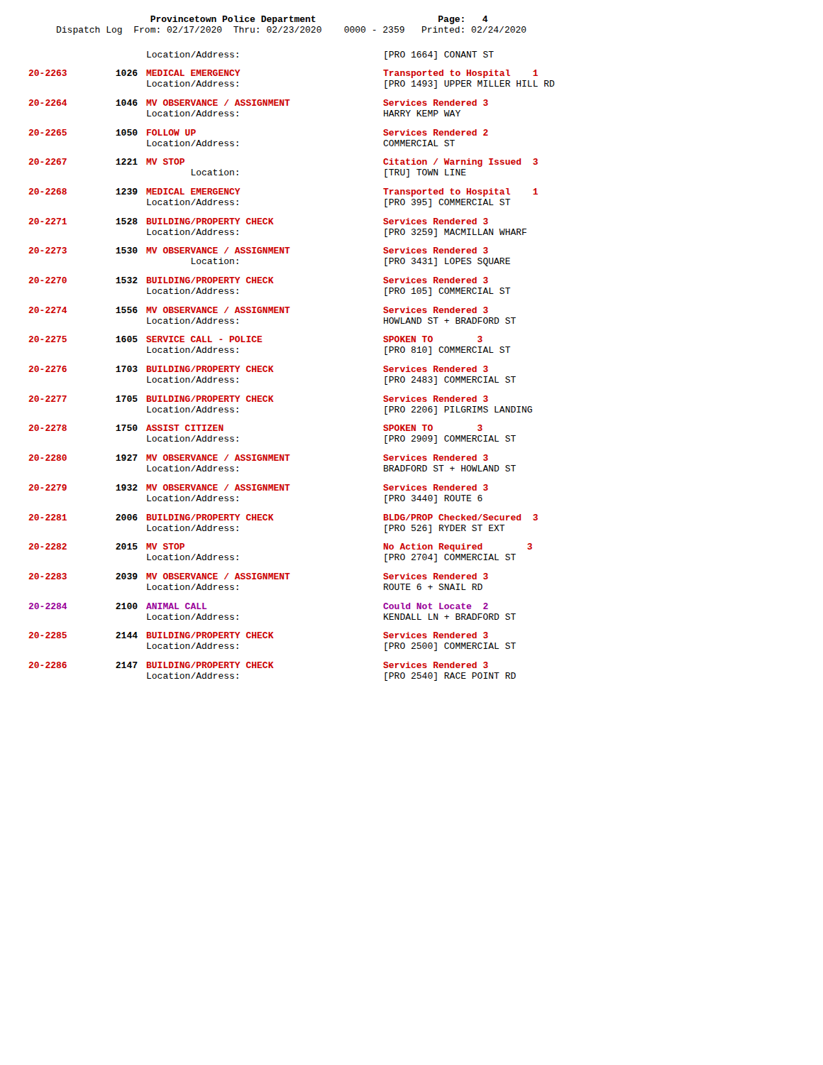Provincetown Police Department Page: 4
Dispatch Log From: 02/17/2020 Thru: 02/23/2020 0000 - 2359 Printed: 02/24/2020
| | Location/Address: | [PRO 1664] CONANT ST |
| 20-2263 | 1026 | MEDICAL EMERGENCY | Transported to Hospital 1 |
| | Location/Address: | [PRO 1493] UPPER MILLER HILL RD |
| 20-2264 | 1046 | MV OBSERVANCE / ASSIGNMENT | Services Rendered 3 |
| | Location/Address: | HARRY KEMP WAY |
| 20-2265 | 1050 | FOLLOW UP | Services Rendered 2 |
| | Location/Address: | COMMERCIAL ST |
| 20-2267 | 1221 | MV STOP | Citation / Warning Issued 3 |
| | Location: | [TRU] TOWN LINE |
| 20-2268 | 1239 | MEDICAL EMERGENCY | Transported to Hospital 1 |
| | Location/Address: | [PRO 395] COMMERCIAL ST |
| 20-2271 | 1528 | BUILDING/PROPERTY CHECK | Services Rendered 3 |
| | Location/Address: | [PRO 3259] MACMILLAN WHARF |
| 20-2273 | 1530 | MV OBSERVANCE / ASSIGNMENT | Services Rendered 3 |
| | Location: | [PRO 3431] LOPES SQUARE |
| 20-2270 | 1532 | BUILDING/PROPERTY CHECK | Services Rendered 3 |
| | Location/Address: | [PRO 105] COMMERCIAL ST |
| 20-2274 | 1556 | MV OBSERVANCE / ASSIGNMENT | Services Rendered 3 |
| | Location/Address: | HOWLAND ST + BRADFORD ST |
| 20-2275 | 1605 | SERVICE CALL - POLICE | SPOKEN TO 3 |
| | Location/Address: | [PRO 810] COMMERCIAL ST |
| 20-2276 | 1703 | BUILDING/PROPERTY CHECK | Services Rendered 3 |
| | Location/Address: | [PRO 2483] COMMERCIAL ST |
| 20-2277 | 1705 | BUILDING/PROPERTY CHECK | Services Rendered 3 |
| | Location/Address: | [PRO 2206] PILGRIMS LANDING |
| 20-2278 | 1750 | ASSIST CITIZEN | SPOKEN TO 3 |
| | Location/Address: | [PRO 2909] COMMERCIAL ST |
| 20-2280 | 1927 | MV OBSERVANCE / ASSIGNMENT | Services Rendered 3 |
| | Location/Address: | BRADFORD ST + HOWLAND ST |
| 20-2279 | 1932 | MV OBSERVANCE / ASSIGNMENT | Services Rendered 3 |
| | Location/Address: | [PRO 3440] ROUTE 6 |
| 20-2281 | 2006 | BUILDING/PROPERTY CHECK | BLDG/PROP Checked/Secured 3 |
| | Location/Address: | [PRO 526] RYDER ST EXT |
| 20-2282 | 2015 | MV STOP | No Action Required 3 |
| | Location/Address: | [PRO 2704] COMMERCIAL ST |
| 20-2283 | 2039 | MV OBSERVANCE / ASSIGNMENT | Services Rendered 3 |
| | Location/Address: | ROUTE 6 + SNAIL RD |
| 20-2284 | 2100 | ANIMAL CALL | Could Not Locate 2 |
| | Location/Address: | KENDALL LN + BRADFORD ST |
| 20-2285 | 2144 | BUILDING/PROPERTY CHECK | Services Rendered 3 |
| | Location/Address: | [PRO 2500] COMMERCIAL ST |
| 20-2286 | 2147 | BUILDING/PROPERTY CHECK | Services Rendered 3 |
| | Location/Address: | [PRO 2540] RACE POINT RD |